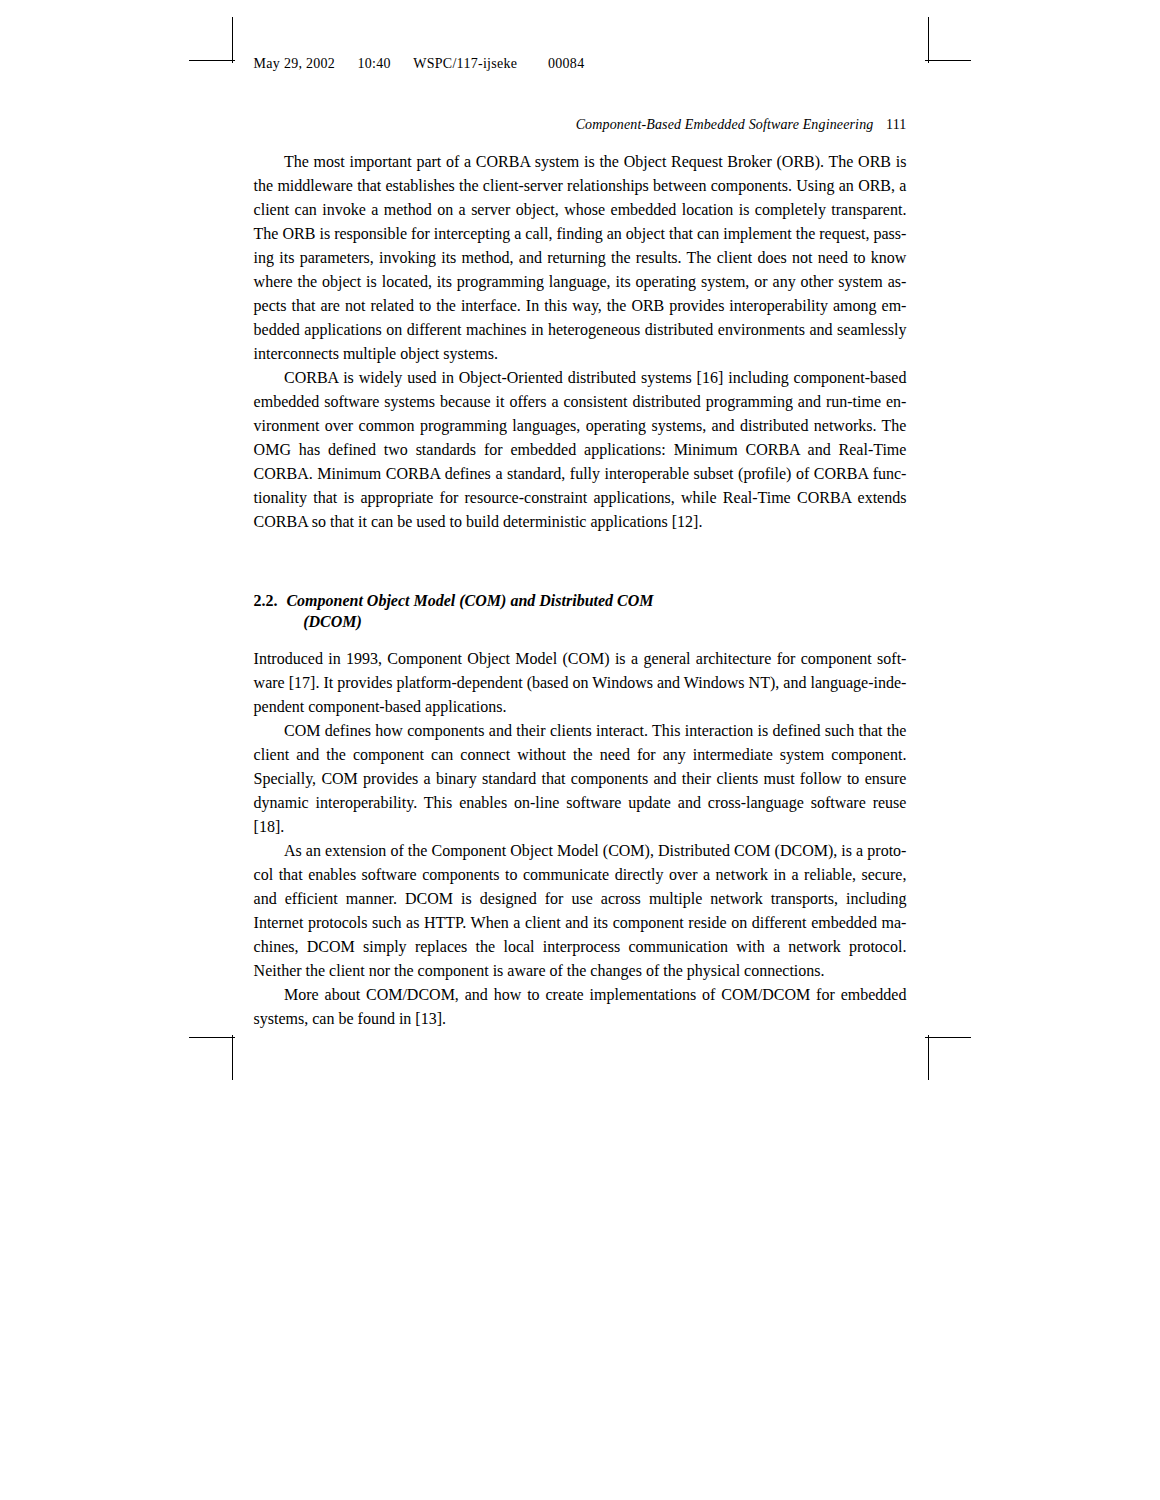May 29, 200210:40 WSPC/117-ijseke 00084
Component-Based Embedded Software Engineering111
The most important part of a CORBA system is the Object Request Broker (ORB). The ORB is the middleware that establishes the client-server relationships between components. Using an ORB, a client can invoke a method on a server object, whose embedded location is completely transparent. The ORB is responsible for intercepting a call, finding an object that can implement the request, passing its parameters, invoking its method, and returning the results. The client does not need to know where the object is located, its programming language, its operating system, or any other system aspects that are not related to the interface. In this way, the ORB provides interoperability among embedded applications on different machines in heterogeneous distributed environments and seamlessly interconnects multiple object systems.
CORBA is widely used in Object-Oriented distributed systems [16] including component-based embedded software systems because it offers a consistent distributed programming and run-time environment over common programming languages, operating systems, and distributed networks. The OMG has defined two standards for embedded applications: Minimum CORBA and Real-Time CORBA. Minimum CORBA defines a standard, fully interoperable subset (profile) of CORBA functionality that is appropriate for resource-constraint applications, while Real-Time CORBA extends CORBA so that it can be used to build deterministic applications [12].
2.2. Component Object Model (COM) and Distributed COM(DCOM)
Introduced in 1993, Component Object Model (COM) is a general architecture for component software [17]. It provides platform-dependent (based on Windows and Windows NT), and language-independent component-based applications.
COM defines how components and their clients interact. This interaction is defined such that the client and the component can connect without the need for any intermediate system component. Specially, COM provides a binary standard that components and their clients must follow to ensure dynamic interoperability. This enables on-line software update and cross-language software reuse [18].
As an extension of the Component Object Model (COM), Distributed COM (DCOM), is a protocol that enables software components to communicate directly over a network in a reliable, secure, and efficient manner. DCOM is designed for use across multiple network transports, including Internet protocols such as HTTP. When a client and its component reside on different embedded machines, DCOM simply replaces the local interprocess communication with a network protocol. Neither the client nor the component is aware of the changes of the physical connections.
More about COM/DCOM, and how to create implementations of COM/DCOM for embedded systems, can be found in [13].